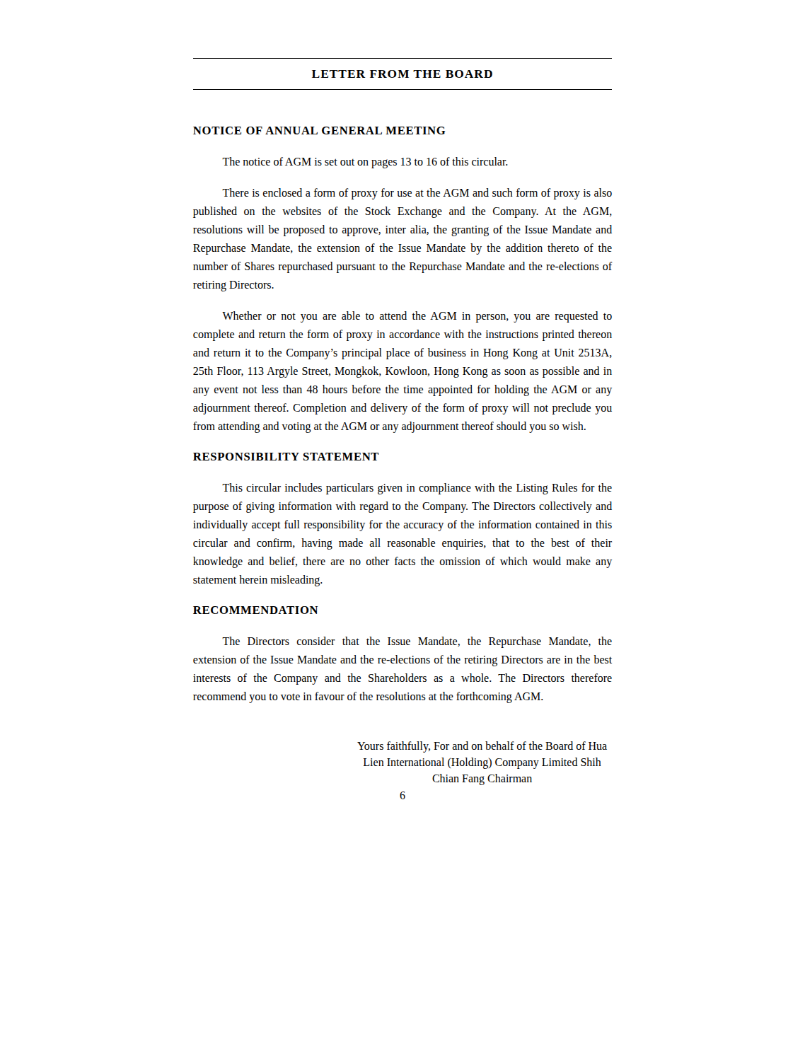LETTER FROM THE BOARD
NOTICE OF ANNUAL GENERAL MEETING
The notice of AGM is set out on pages 13 to 16 of this circular.
There is enclosed a form of proxy for use at the AGM and such form of proxy is also published on the websites of the Stock Exchange and the Company. At the AGM, resolutions will be proposed to approve, inter alia, the granting of the Issue Mandate and Repurchase Mandate, the extension of the Issue Mandate by the addition thereto of the number of Shares repurchased pursuant to the Repurchase Mandate and the re-elections of retiring Directors.
Whether or not you are able to attend the AGM in person, you are requested to complete and return the form of proxy in accordance with the instructions printed thereon and return it to the Company’s principal place of business in Hong Kong at Unit 2513A, 25th Floor, 113 Argyle Street, Mongkok, Kowloon, Hong Kong as soon as possible and in any event not less than 48 hours before the time appointed for holding the AGM or any adjournment thereof. Completion and delivery of the form of proxy will not preclude you from attending and voting at the AGM or any adjournment thereof should you so wish.
RESPONSIBILITY STATEMENT
This circular includes particulars given in compliance with the Listing Rules for the purpose of giving information with regard to the Company. The Directors collectively and individually accept full responsibility for the accuracy of the information contained in this circular and confirm, having made all reasonable enquiries, that to the best of their knowledge and belief, there are no other facts the omission of which would make any statement herein misleading.
RECOMMENDATION
The Directors consider that the Issue Mandate, the Repurchase Mandate, the extension of the Issue Mandate and the re-elections of the retiring Directors are in the best interests of the Company and the Shareholders as a whole. The Directors therefore recommend you to vote in favour of the resolutions at the forthcoming AGM.
Yours faithfully, For and on behalf of the Board of Hua Lien International (Holding) Company Limited Shih Chian Fang Chairman
6